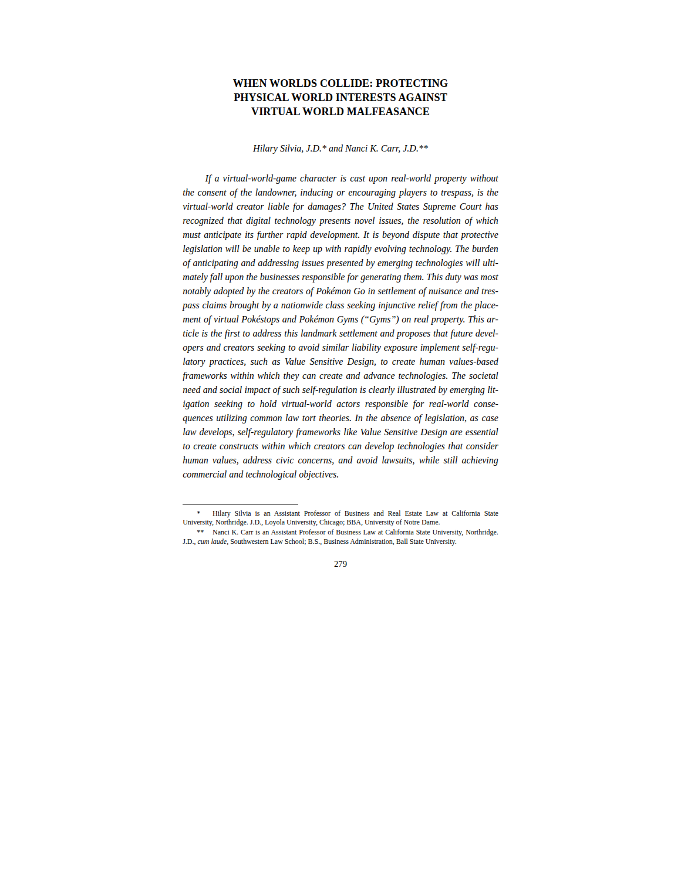When Worlds Collide: Protecting
Physical World Interests Against
Virtual World Malfeasance
Hilary Silvia, J.D.* and Nanci K. Carr, J.D.**
If a virtual-world-game character is cast upon real-world property without the consent of the landowner, inducing or encouraging players to trespass, is the virtual-world creator liable for damages? The United States Supreme Court has recognized that digital technology presents novel issues, the resolution of which must anticipate its further rapid development. It is beyond dispute that protective legislation will be unable to keep up with rapidly evolving technology. The burden of anticipating and addressing issues presented by emerging technologies will ultimately fall upon the businesses responsible for generating them. This duty was most notably adopted by the creators of Pokémon Go in settlement of nuisance and trespass claims brought by a nationwide class seeking injunctive relief from the placement of virtual Pokéstops and Pokémon Gyms (“Gyms”) on real property. This article is the first to address this landmark settlement and proposes that future developers and creators seeking to avoid similar liability exposure implement self-regulatory practices, such as Value Sensitive Design, to create human values-based frameworks within which they can create and advance technologies. The societal need and social impact of such self-regulation is clearly illustrated by emerging litigation seeking to hold virtual-world actors responsible for real-world consequences utilizing common law tort theories. In the absence of legislation, as case law develops, self-regulatory frameworks like Value Sensitive Design are essential to create constructs within which creators can develop technologies that consider human values, address civic concerns, and avoid lawsuits, while still achieving commercial and technological objectives.
*Hilary Silvia is an Assistant Professor of Business and Real Estate Law at California State University, Northridge. J.D., Loyola University, Chicago; BBA, University of Notre Dame.
**Nanci K. Carr is an Assistant Professor of Business Law at California State University, Northridge. J.D., cum laude, Southwestern Law School; B.S., Business Administration, Ball State University.
279